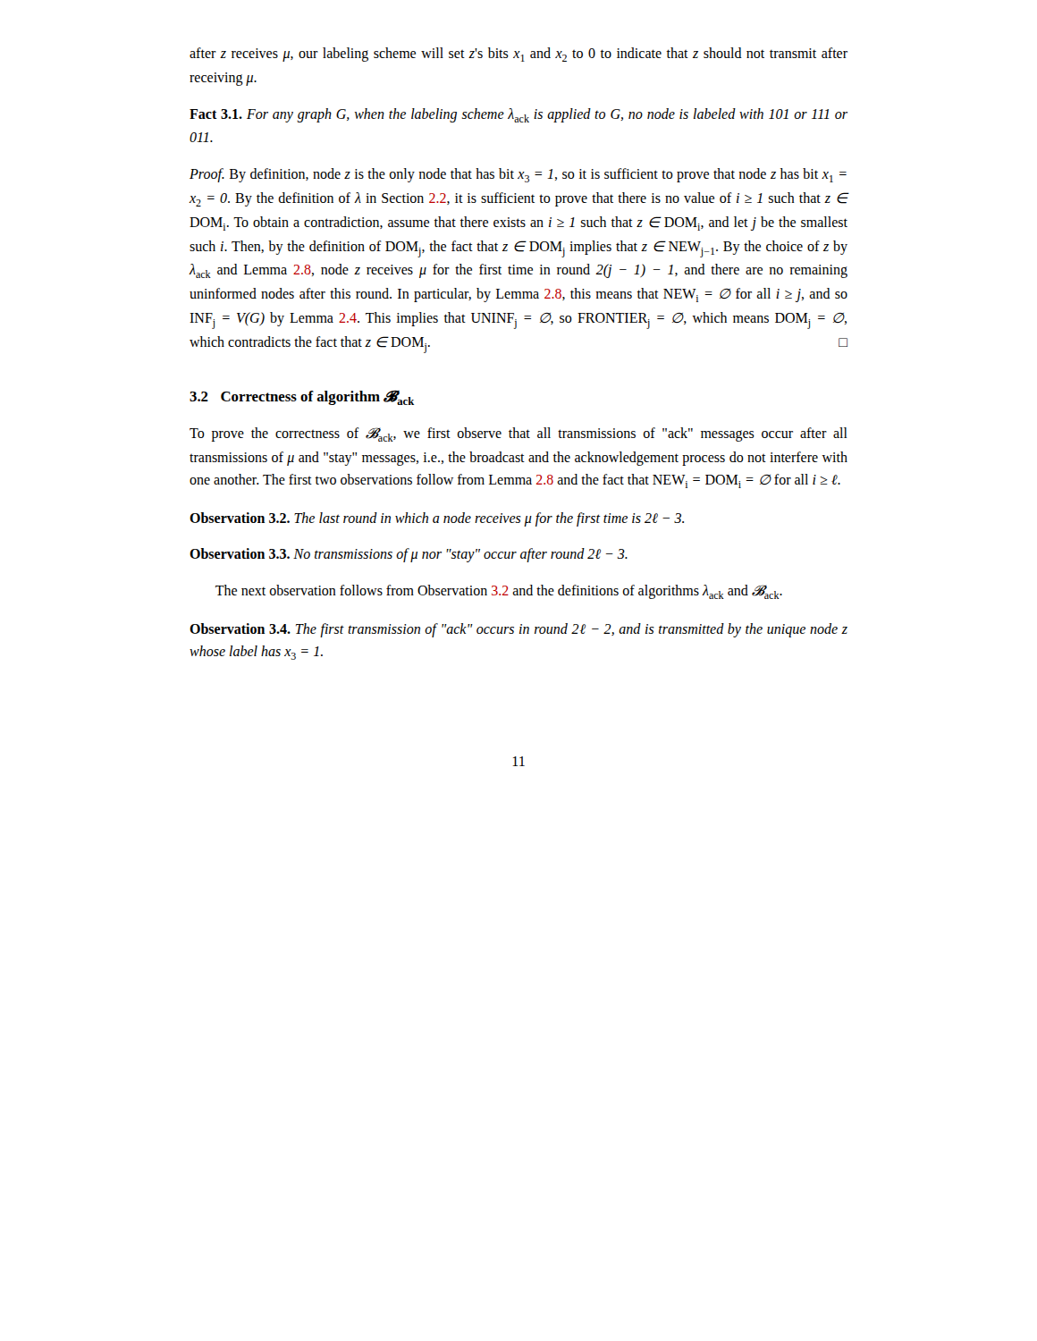after z receives μ, our labeling scheme will set z's bits x1 and x2 to 0 to indicate that z should not transmit after receiving μ.
Fact 3.1. For any graph G, when the labeling scheme λack is applied to G, no node is labeled with 101 or 111 or 011.
Proof. By definition, node z is the only node that has bit x3 = 1, so it is sufficient to prove that node z has bit x1 = x2 = 0. By the definition of λ in Section 2.2, it is sufficient to prove that there is no value of i ≥ 1 such that z ∈ DOMi. To obtain a contradiction, assume that there exists an i ≥ 1 such that z ∈ DOMi, and let j be the smallest such i. Then, by the definition of DOMj, the fact that z ∈ DOMj implies that z ∈ NEWj−1. By the choice of z by λack and Lemma 2.8, node z receives μ for the first time in round 2(j − 1) − 1, and there are no remaining uninformed nodes after this round. In particular, by Lemma 2.8, this means that NEWi = ∅ for all i ≥ j, and so INFj = V(G) by Lemma 2.4. This implies that UNINFj = ∅, so FRONTIERj = ∅, which means DOMj = ∅, which contradicts the fact that z ∈ DOMj. □
3.2 Correctness of algorithm 𝓑ack
To prove the correctness of 𝓑ack, we first observe that all transmissions of "ack" messages occur after all transmissions of μ and "stay" messages, i.e., the broadcast and the acknowledgement process do not interfere with one another. The first two observations follow from Lemma 2.8 and the fact that NEWi = DOMi = ∅ for all i ≥ ℓ.
Observation 3.2. The last round in which a node receives μ for the first time is 2ℓ − 3.
Observation 3.3. No transmissions of μ nor "stay" occur after round 2ℓ − 3.
The next observation follows from Observation 3.2 and the definitions of algorithms λack and 𝓑ack.
Observation 3.4. The first transmission of "ack" occurs in round 2ℓ − 2, and is transmitted by the unique node z whose label has x3 = 1.
11